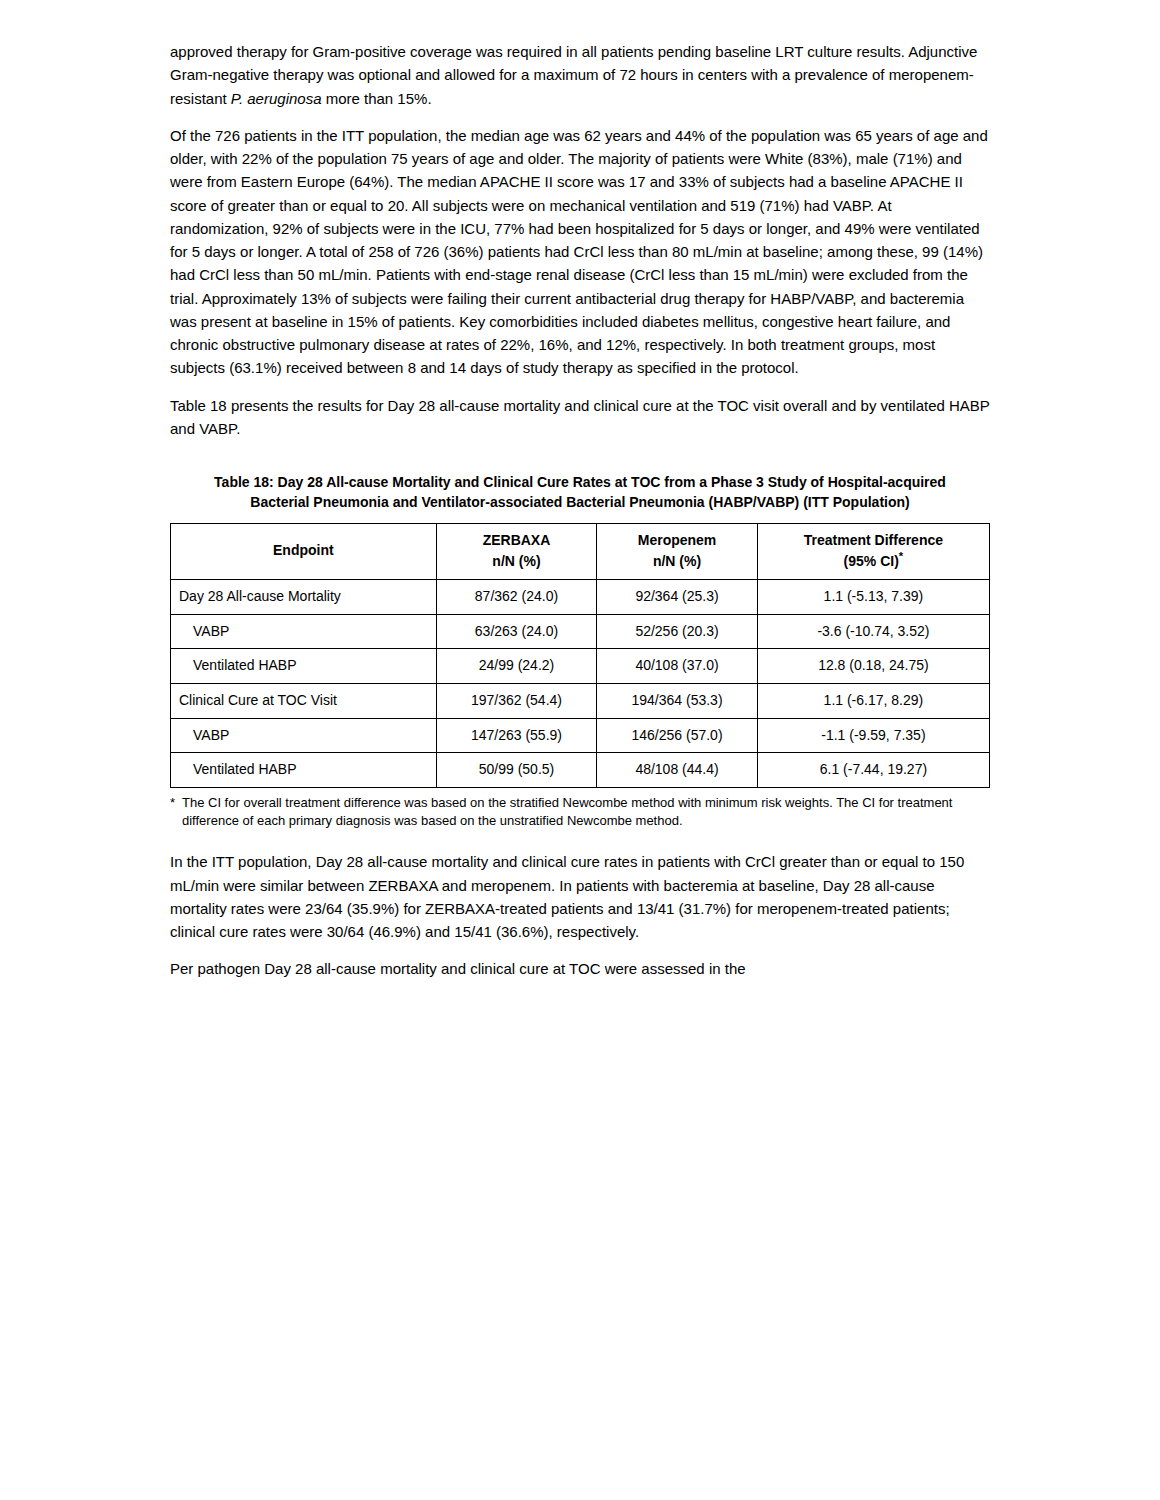approved therapy for Gram-positive coverage was required in all patients pending baseline LRT culture results. Adjunctive Gram-negative therapy was optional and allowed for a maximum of 72 hours in centers with a prevalence of meropenem-resistant P. aeruginosa more than 15%.
Of the 726 patients in the ITT population, the median age was 62 years and 44% of the population was 65 years of age and older, with 22% of the population 75 years of age and older. The majority of patients were White (83%), male (71%) and were from Eastern Europe (64%). The median APACHE II score was 17 and 33% of subjects had a baseline APACHE II score of greater than or equal to 20. All subjects were on mechanical ventilation and 519 (71%) had VABP. At randomization, 92% of subjects were in the ICU, 77% had been hospitalized for 5 days or longer, and 49% were ventilated for 5 days or longer. A total of 258 of 726 (36%) patients had CrCl less than 80 mL/min at baseline; among these, 99 (14%) had CrCl less than 50 mL/min. Patients with end-stage renal disease (CrCl less than 15 mL/min) were excluded from the trial. Approximately 13% of subjects were failing their current antibacterial drug therapy for HABP/VABP, and bacteremia was present at baseline in 15% of patients. Key comorbidities included diabetes mellitus, congestive heart failure, and chronic obstructive pulmonary disease at rates of 22%, 16%, and 12%, respectively. In both treatment groups, most subjects (63.1%) received between 8 and 14 days of study therapy as specified in the protocol.
Table 18 presents the results for Day 28 all-cause mortality and clinical cure at the TOC visit overall and by ventilated HABP and VABP.
Table 18: Day 28 All-cause Mortality and Clinical Cure Rates at TOC from a Phase 3 Study of Hospital-acquired Bacterial Pneumonia and Ventilator-associated Bacterial Pneumonia (HABP/VABP) (ITT Population)
| Endpoint | ZERBAXA n/N (%) | Meropenem n/N (%) | Treatment Difference (95% CI) * |
| --- | --- | --- | --- |
| Day 28 All-cause Mortality | 87/362 (24.0) | 92/364 (25.3) | 1.1 (-5.13, 7.39) |
| VABP | 63/263 (24.0) | 52/256 (20.3) | -3.6 (-10.74, 3.52) |
| Ventilated HABP | 24/99 (24.2) | 40/108 (37.0) | 12.8 (0.18, 24.75) |
| Clinical Cure at TOC Visit | 197/362 (54.4) | 194/364 (53.3) | 1.1 (-6.17, 8.29) |
| VABP | 147/263 (55.9) | 146/256 (57.0) | -1.1 (-9.59, 7.35) |
| Ventilated HABP | 50/99 (50.5) | 48/108 (44.4) | 6.1 (-7.44, 19.27) |
*The CI for overall treatment difference was based on the stratified Newcombe method with minimum risk weights. The CI for treatment difference of each primary diagnosis was based on the unstratified Newcombe method.
In the ITT population, Day 28 all-cause mortality and clinical cure rates in patients with CrCl greater than or equal to 150 mL/min were similar between ZERBAXA and meropenem. In patients with bacteremia at baseline, Day 28 all-cause mortality rates were 23/64 (35.9%) for ZERBAXA-treated patients and 13/41 (31.7%) for meropenem-treated patients; clinical cure rates were 30/64 (46.9%) and 15/41 (36.6%), respectively.
Per pathogen Day 28 all-cause mortality and clinical cure at TOC were assessed in the